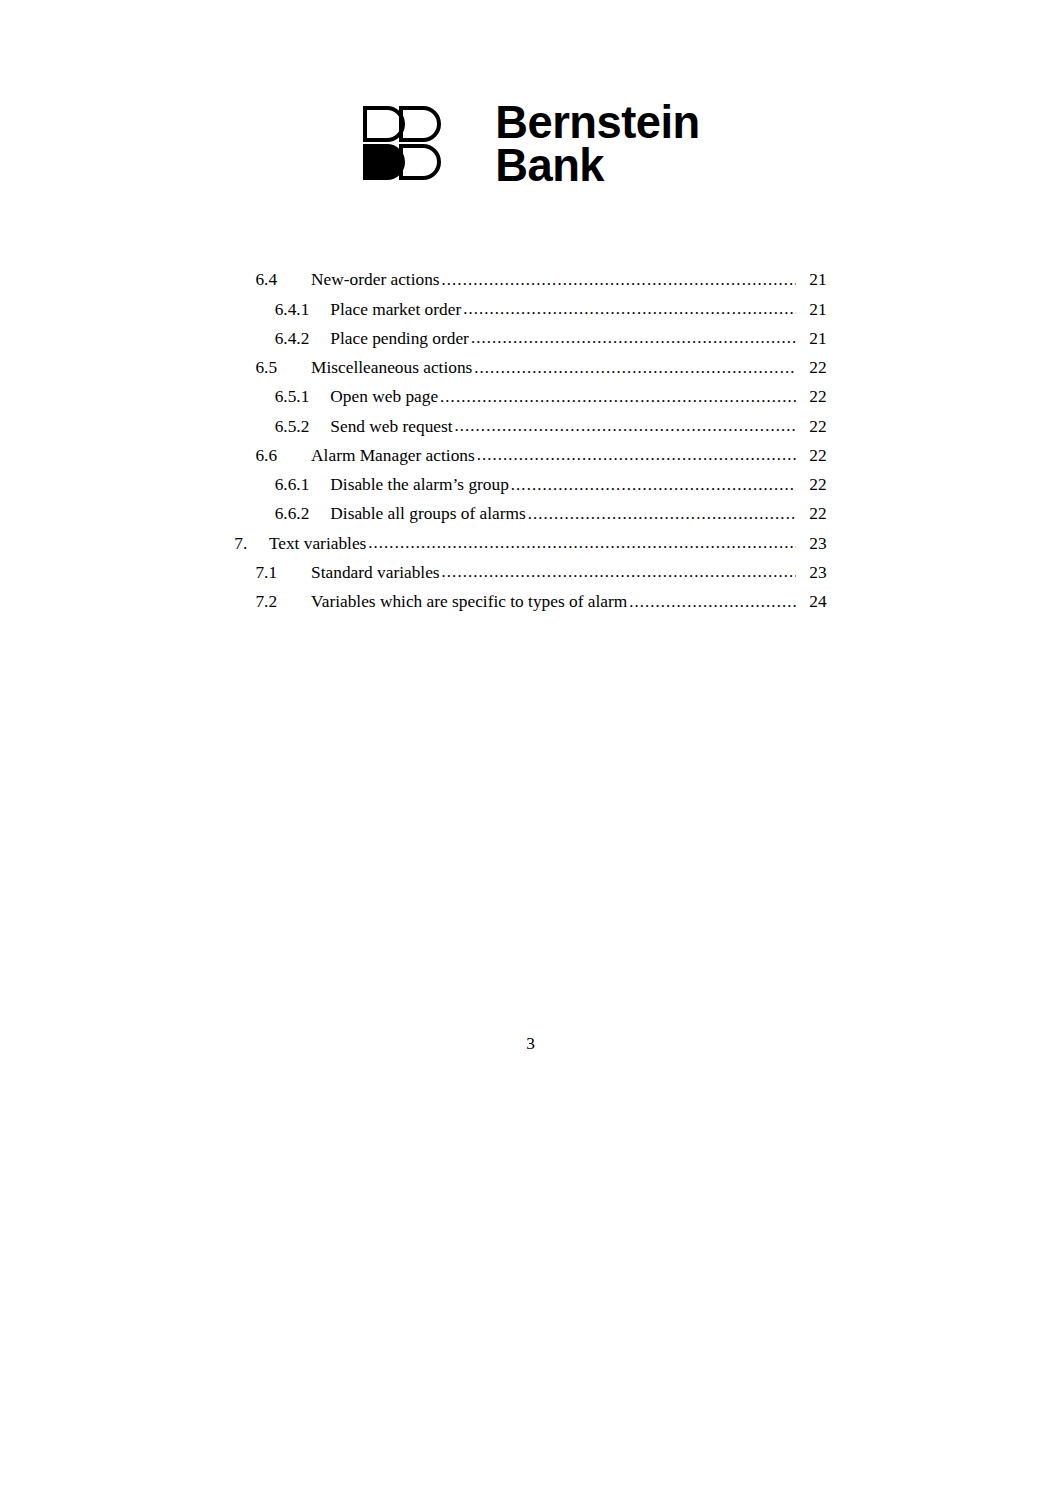Bernstein Bank
6.4 New-order actions 21
6.4.1 Place market order 21
6.4.2 Place pending order 21
6.5 Miscelleaneous actions 22
6.5.1 Open web page 22
6.5.2 Send web request 22
6.6 Alarm Manager actions 22
6.6.1 Disable the alarm’s group 22
6.6.2 Disable all groups of alarms 22
7. Text variables 23
7.1 Standard variables 23
7.2 Variables which are specific to types of alarm 24
3